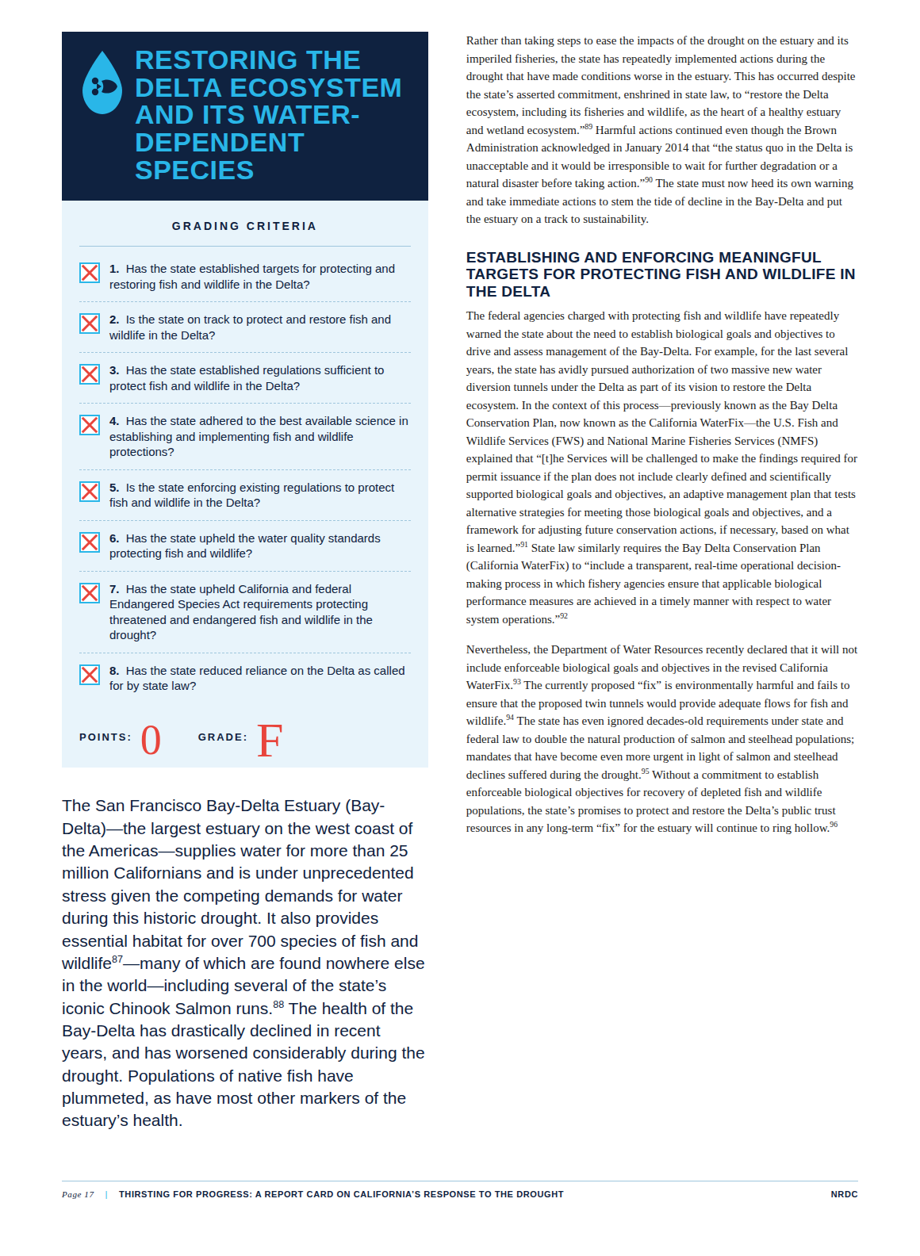Restoring the
Delta Ecosystem
and Its Water-
Dependent Species
Grading Criteria
1 Has the state established targets for protecting and restoring fish and wildlife in the Delta?
2 Is the state on track to protect and restore fish and wildlife in the Delta?
3 Has the state established regulations sufficient to protect fish and wildlife in the Delta?
4 Has the state adhered to the best available science in establishing and implementing fish and wildlife protections?
5 Is the state enforcing existing regulations to protect fish and wildlife in the Delta?
6 Has the state upheld the water quality standards protecting fish and wildlife?
7 Has the state upheld California and federal Endangered Species Act requirements protecting threatened and endangered fish and wildlife in the drought?
8 Has the state reduced reliance on the Delta as called for by state law?
Points: 0 Grade: F
The San Francisco Bay-Delta Estuary (Bay-Delta)—the largest estuary on the west coast of the Americas—supplies water for more than 25 million Californians and is under unprecedented stress given the competing demands for water during this historic drought. It also provides essential habitat for over 700 species of fish and wildlife87—many of which are found nowhere else in the world—including several of the state’s iconic Chinook Salmon runs.88 The health of the Bay-Delta has drastically declined in recent years, and has worsened considerably during the drought. Populations of native fish have plummeted, as have most other markers of the estuary’s health.
Rather than taking steps to ease the impacts of the drought on the estuary and its imperiled fisheries, the state has repeatedly implemented actions during the drought that have made conditions worse in the estuary. This has occurred despite the state’s asserted commitment, enshrined in state law, to “restore the Delta ecosystem, including its fisheries and wildlife, as the heart of a healthy estuary and wetland ecosystem.”89 Harmful actions continued even though the Brown Administration acknowledged in January 2014 that “the status quo in the Delta is unacceptable and it would be irresponsible to wait for further degradation or a natural disaster before taking action.”90 The state must now heed its own warning and take immediate actions to stem the tide of decline in the Bay-Delta and put the estuary on a track to sustainability.
Establishing and Enforcing Meaningful Targets for Protecting Fish and Wildlife in the Delta
The federal agencies charged with protecting fish and wildlife have repeatedly warned the state about the need to establish biological goals and objectives to drive and assess management of the Bay-Delta. For example, for the last several years, the state has avidly pursued authorization of two massive new water diversion tunnels under the Delta as part of its vision to restore the Delta ecosystem. In the context of this process—previously known as the Bay Delta Conservation Plan, now known as the California WaterFix—the U.S. Fish and Wildlife Services (FWS) and National Marine Fisheries Services (NMFS) explained that “[t]he Services will be challenged to make the findings required for permit issuance if the plan does not include clearly defined and scientifically supported biological goals and objectives, an adaptive management plan that tests alternative strategies for meeting those biological goals and objectives, and a framework for adjusting future conservation actions, if necessary, based on what is learned.”91 State law similarly requires the Bay Delta Conservation Plan (California WaterFix) to “include a transparent, real-time operational decision-making process in which fishery agencies ensure that applicable biological performance measures are achieved in a timely manner with respect to water system operations.”92
Nevertheless, the Department of Water Resources recently declared that it will not include enforceable biological goals and objectives in the revised California WaterFix.93 The currently proposed “fix” is environmentally harmful and fails to ensure that the proposed twin tunnels would provide adequate flows for fish and wildlife.94 The state has even ignored decades-old requirements under state and federal law to double the natural production of salmon and steelhead populations; mandates that have become even more urgent in light of salmon and steelhead declines suffered during the drought.95 Without a commitment to establish enforceable biological objectives for recovery of depleted fish and wildlife populations, the state’s promises to protect and restore the Delta’s public trust resources in any long-term “fix” for the estuary will continue to ring hollow.96
Page 17 | Thirsting for Progress: A Report Card on California’s Response to the Drought NRDC